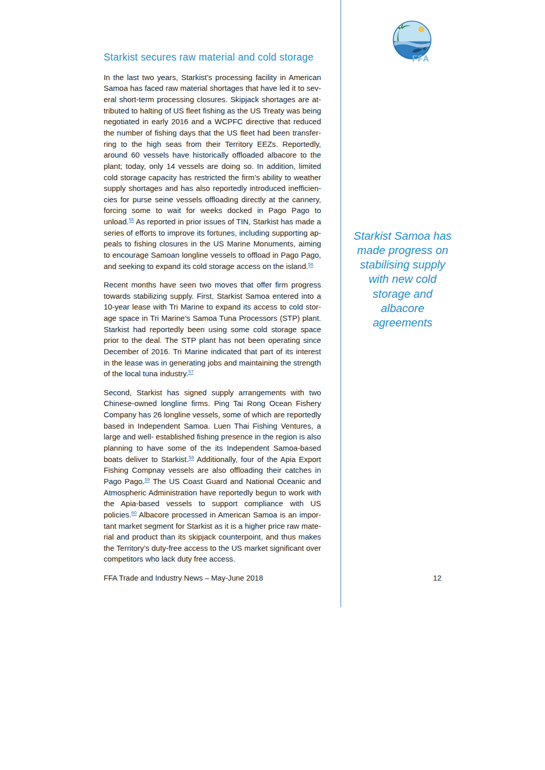FFA
Starkist secures raw material and cold storage
In the last two years, Starkist’s processing facility in American Samoa has faced raw material shortages that have led it to several short-term processing closures. Skipjack shortages are attributed to halting of US fleet fishing as the US Treaty was being negotiated in early 2016 and a WCPFC directive that reduced the number of fishing days that the US fleet had been transferring to the high seas from their Territory EEZs. Reportedly, around 60 vessels have historically offloaded albacore to the plant; today, only 14 vessels are doing so. In addition, limited cold storage capacity has restricted the firm’s ability to weather supply shortages and has also reportedly introduced inefficiencies for purse seine vessels offloading directly at the cannery, forcing some to wait for weeks docked in Pago Pago to unload.55 As reported in prior issues of TIN, Starkist has made a series of efforts to improve its fortunes, including supporting appeals to fishing closures in the US Marine Monuments, aiming to encourage Samoan longline vessels to offload in Pago Pago, and seeking to expand its cold storage access on the island.56
Recent months have seen two moves that offer firm progress towards stabilizing supply. First, Starkist Samoa entered into a 10-year lease with Tri Marine to expand its access to cold storage space in Tri Marine’s Samoa Tuna Processors (STP) plant. Starkist had reportedly been using some cold storage space prior to the deal. The STP plant has not been operating since December of 2016. Tri Marine indicated that part of its interest in the lease was in generating jobs and maintaining the strength of the local tuna industry.57
Second, Starkist has signed supply arrangements with two Chinese-owned longline firms. Ping Tai Rong Ocean Fishery Company has 26 longline vessels, some of which are reportedly based in Independent Samoa. Luen Thai Fishing Ventures, a large and well- established fishing presence in the region is also planning to have some of the its Independent Samoa-based boats deliver to Starkist.58 Additionally, four of the Apia Export Fishing Compnay vessels are also offloading their catches in Pago Pago.59 The US Coast Guard and National Oceanic and Atmospheric Administration have reportedly begun to work with the Apia-based vessels to support compliance with US policies.60 Albacore processed in American Samoa is an important market segment for Starkist as it is a higher price raw material and product than its skipjack counterpoint, and thus makes the Territory’s duty-free access to the US market significant over competitors who lack duty free access.
Starkist Samoa has made progress on stabilising supply with new cold storage and albacore agreements
FFA Trade and Industry News – May-June 2018 12